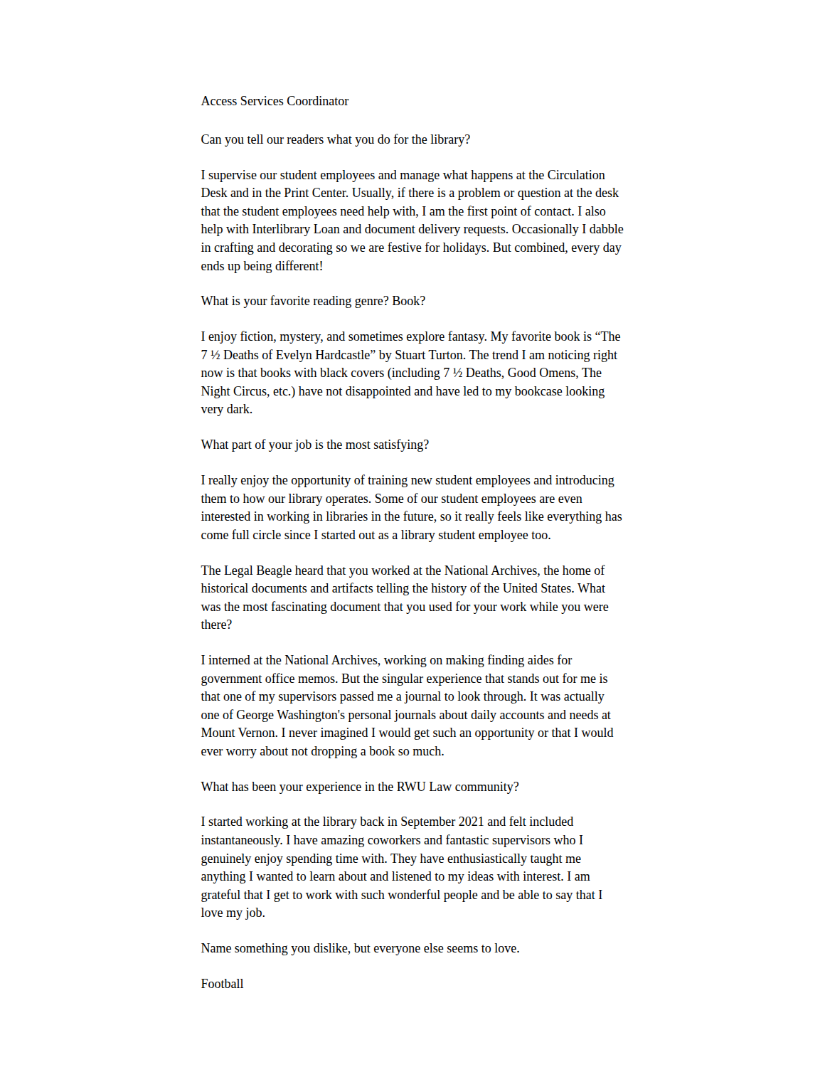Access Services Coordinator
Can you tell our readers what you do for the library?
I supervise our student employees and manage what happens at the Circulation Desk and in the Print Center. Usually, if there is a problem or question at the desk that the student employees need help with, I am the first point of contact. I also help with Interlibrary Loan and document delivery requests. Occasionally I dabble in crafting and decorating so we are festive for holidays. But combined, every day ends up being different!
What is your favorite reading genre? Book?
I enjoy fiction, mystery, and sometimes explore fantasy. My favorite book is “The 7 ½ Deaths of Evelyn Hardcastle” by Stuart Turton. The trend I am noticing right now is that books with black covers (including 7 ½ Deaths, Good Omens, The Night Circus, etc.) have not disappointed and have led to my bookcase looking very dark.
What part of your job is the most satisfying?
I really enjoy the opportunity of training new student employees and introducing them to how our library operates. Some of our student employees are even interested in working in libraries in the future, so it really feels like everything has come full circle since I started out as a library student employee too.
The Legal Beagle heard that you worked at the National Archives, the home of historical documents and artifacts telling the history of the United States. What was the most fascinating document that you used for your work while you were there?
I interned at the National Archives, working on making finding aides for government office memos. But the singular experience that stands out for me is that one of my supervisors passed me a journal to look through. It was actually one of George Washington's personal journals about daily accounts and needs at Mount Vernon. I never imagined I would get such an opportunity or that I would ever worry about not dropping a book so much.
What has been your experience in the RWU Law community?
I started working at the library back in September 2021 and felt included instantaneously. I have amazing coworkers and fantastic supervisors who I genuinely enjoy spending time with. They have enthusiastically taught me anything I wanted to learn about and listened to my ideas with interest. I am grateful that I get to work with such wonderful people and be able to say that I love my job.
Name something you dislike, but everyone else seems to love.
Football